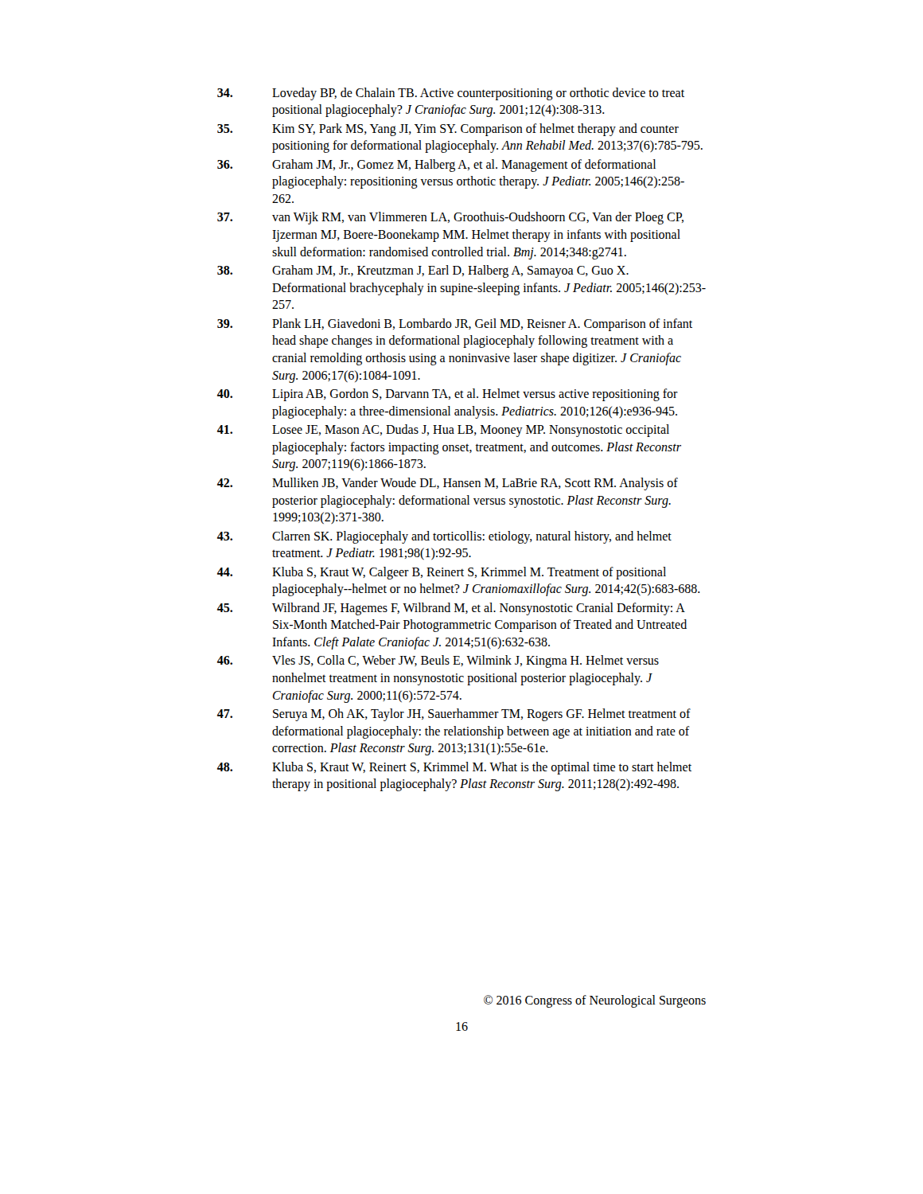34. Loveday BP, de Chalain TB. Active counterpositioning or orthotic device to treat positional plagiocephaly? J Craniofac Surg. 2001;12(4):308-313.
35. Kim SY, Park MS, Yang JI, Yim SY. Comparison of helmet therapy and counter positioning for deformational plagiocephaly. Ann Rehabil Med. 2013;37(6):785-795.
36. Graham JM, Jr., Gomez M, Halberg A, et al. Management of deformational plagiocephaly: repositioning versus orthotic therapy. J Pediatr. 2005;146(2):258-262.
37. van Wijk RM, van Vlimmeren LA, Groothuis-Oudshoorn CG, Van der Ploeg CP, Ijzerman MJ, Boere-Boonekamp MM. Helmet therapy in infants with positional skull deformation: randomised controlled trial. Bmj. 2014;348:g2741.
38. Graham JM, Jr., Kreutzman J, Earl D, Halberg A, Samayoa C, Guo X. Deformational brachycephaly in supine-sleeping infants. J Pediatr. 2005;146(2):253-257.
39. Plank LH, Giavedoni B, Lombardo JR, Geil MD, Reisner A. Comparison of infant head shape changes in deformational plagiocephaly following treatment with a cranial remolding orthosis using a noninvasive laser shape digitizer. J Craniofac Surg. 2006;17(6):1084-1091.
40. Lipira AB, Gordon S, Darvann TA, et al. Helmet versus active repositioning for plagiocephaly: a three-dimensional analysis. Pediatrics. 2010;126(4):e936-945.
41. Losee JE, Mason AC, Dudas J, Hua LB, Mooney MP. Nonsynostotic occipital plagiocephaly: factors impacting onset, treatment, and outcomes. Plast Reconstr Surg. 2007;119(6):1866-1873.
42. Mulliken JB, Vander Woude DL, Hansen M, LaBrie RA, Scott RM. Analysis of posterior plagiocephaly: deformational versus synostotic. Plast Reconstr Surg. 1999;103(2):371-380.
43. Clarren SK. Plagiocephaly and torticollis: etiology, natural history, and helmet treatment. J Pediatr. 1981;98(1):92-95.
44. Kluba S, Kraut W, Calgeer B, Reinert S, Krimmel M. Treatment of positional plagiocephaly--helmet or no helmet? J Craniomaxillofac Surg. 2014;42(5):683-688.
45. Wilbrand JF, Hagemes F, Wilbrand M, et al. Nonsynostotic Cranial Deformity: A Six-Month Matched-Pair Photogrammetric Comparison of Treated and Untreated Infants. Cleft Palate Craniofac J. 2014;51(6):632-638.
46. Vles JS, Colla C, Weber JW, Beuls E, Wilmink J, Kingma H. Helmet versus nonhelmet treatment in nonsynostotic positional posterior plagiocephaly. J Craniofac Surg. 2000;11(6):572-574.
47. Seruya M, Oh AK, Taylor JH, Sauerhammer TM, Rogers GF. Helmet treatment of deformational plagiocephaly: the relationship between age at initiation and rate of correction. Plast Reconstr Surg. 2013;131(1):55e-61e.
48. Kluba S, Kraut W, Reinert S, Krimmel M. What is the optimal time to start helmet therapy in positional plagiocephaly? Plast Reconstr Surg. 2011;128(2):492-498.
© 2016 Congress of Neurological Surgeons
16